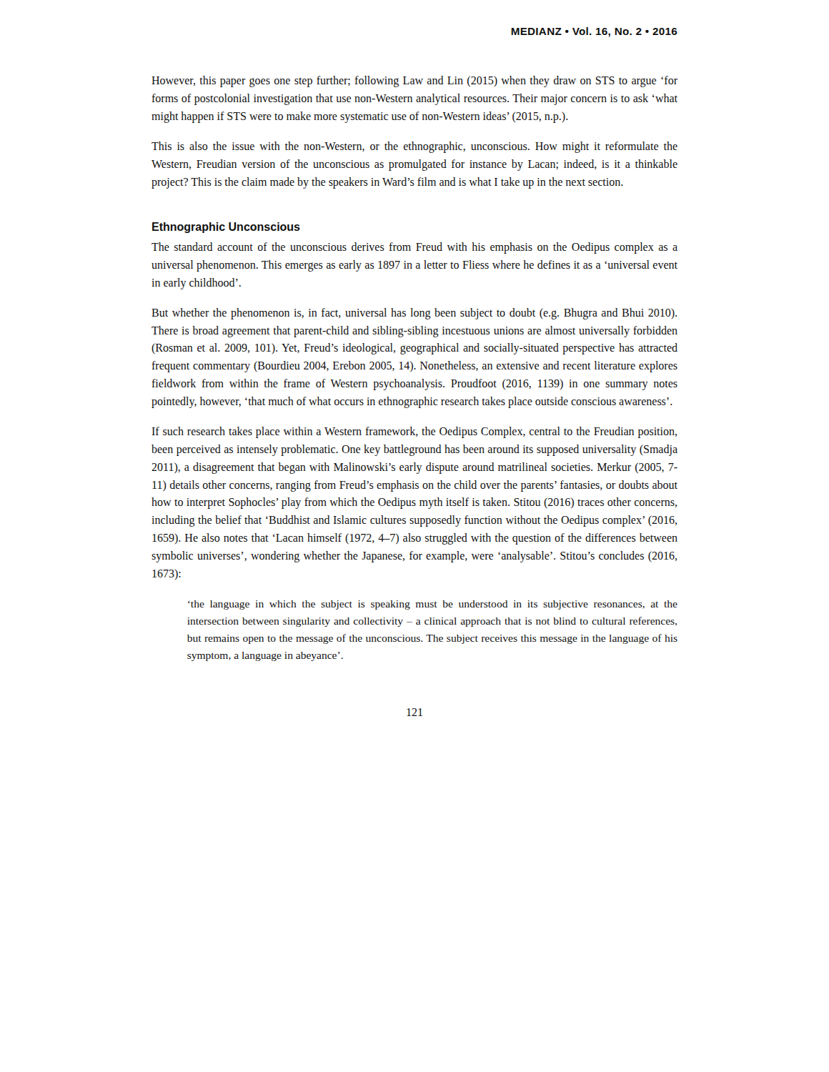MEDIANZ • Vol. 16, No. 2 • 2016
However, this paper goes one step further; following Law and Lin (2015) when they draw on STS to argue ‘for forms of postcolonial investigation that use non-Western analytical resources. Their major concern is to ask ‘what might happen if STS were to make more systematic use of non-Western ideas’ (2015, n.p.).
This is also the issue with the non-Western, or the ethnographic, unconscious. How might it reformulate the Western, Freudian version of the unconscious as promulgated for instance by Lacan; indeed, is it a thinkable project? This is the claim made by the speakers in Ward’s film and is what I take up in the next section.
Ethnographic Unconscious
The standard account of the unconscious derives from Freud with his emphasis on the Oedipus complex as a universal phenomenon. This emerges as early as 1897 in a letter to Fliess where he defines it as a ‘universal event in early childhood’.
But whether the phenomenon is, in fact, universal has long been subject to doubt (e.g. Bhugra and Bhui 2010). There is broad agreement that parent-child and sibling-sibling incestuous unions are almost universally forbidden (Rosman et al. 2009, 101). Yet, Freud’s ideological, geographical and socially-situated perspective has attracted frequent commentary (Bourdieu 2004, Erebon 2005, 14). Nonetheless, an extensive and recent literature explores fieldwork from within the frame of Western psychoanalysis. Proudfoot (2016, 1139) in one summary notes pointedly, however, ‘that much of what occurs in ethnographic research takes place outside conscious awareness’.
If such research takes place within a Western framework, the Oedipus Complex, central to the Freudian position, been perceived as intensely problematic. One key battleground has been around its supposed universality (Smadja 2011), a disagreement that began with Malinowski’s early dispute around matrilineal societies. Merkur (2005, 7-11) details other concerns, ranging from Freud’s emphasis on the child over the parents’ fantasies, or doubts about how to interpret Sophocles’ play from which the Oedipus myth itself is taken. Stitou (2016) traces other concerns, including the belief that ‘Buddhist and Islamic cultures supposedly function without the Oedipus complex’ (2016, 1659). He also notes that ‘Lacan himself (1972, 4–7) also struggled with the question of the differences between symbolic universes’, wondering whether the Japanese, for example, were ‘analysable’. Stitou’s concludes (2016, 1673):
‘the language in which the subject is speaking must be understood in its subjective resonances, at the intersection between singularity and collectivity – a clinical approach that is not blind to cultural references, but remains open to the message of the unconscious. The subject receives this message in the language of his symptom, a language in abeyance’.
121